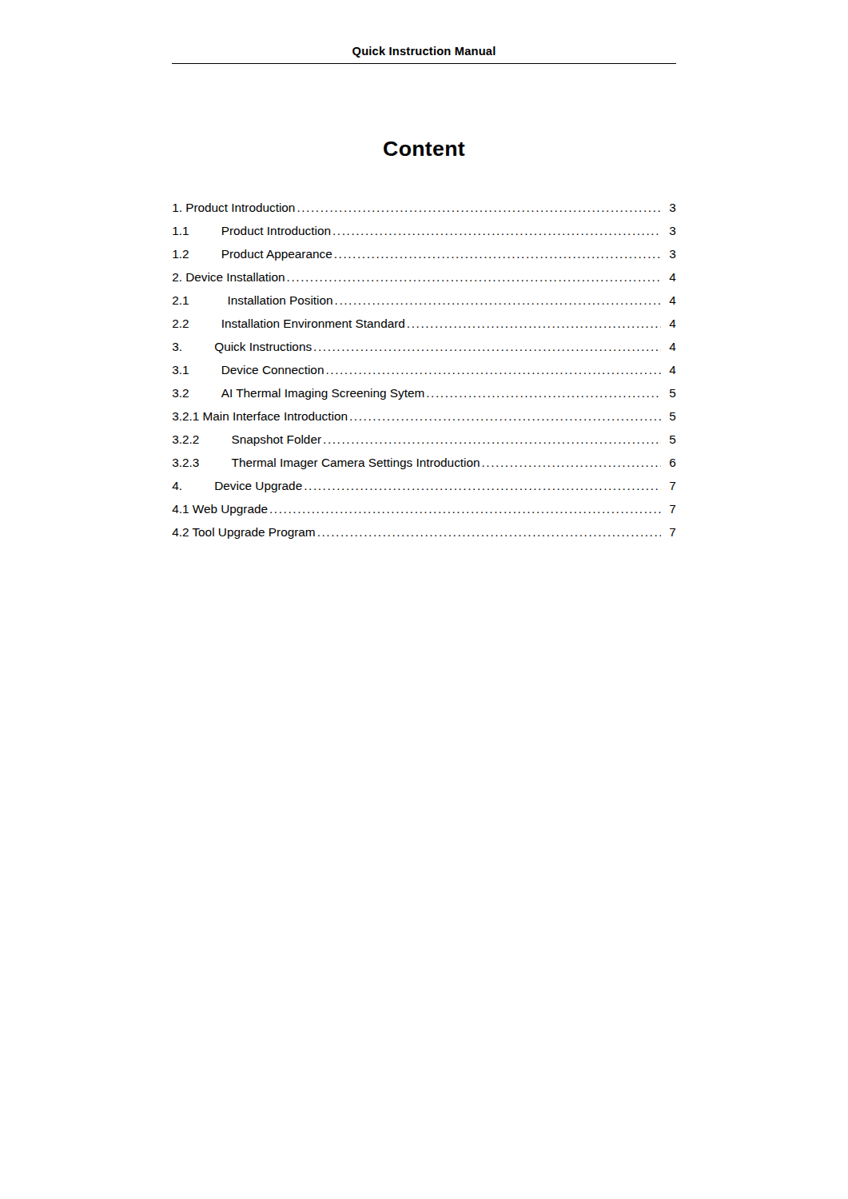Quick Instruction Manual
Content
1. Product Introduction .................................................................................................................. 3
1.1 Product Introduction .................................................................................................. 3
1.2 Product Appearance ................................................................................................... 3
2. Device Installation ..................................................................................................................... 4
2.1 Installation Position ................................................................................................... 4
2.2 Installation Environment Standard ............................................................................. 4
3. Quick Instructions ..................................................................................................................... 4
3.1 Device Connection .................................................................................................... 4
3.2 AI Thermal Imaging Screening Sytem ............................................................................ 5
3.2.1 Main Interface Introduction ..................................................................................... 5
3.2.2 Snapshot Folder .................................................................................... 5
3.2.3 Thermal Imager Camera Settings Introduction .................................................... 6
4. Device Upgrade ......................................................................................................................... 7
4.1 Web Upgrade ....................................................................................................................... 7
4.2 Tool Upgrade Program ....................................................................................................... 7